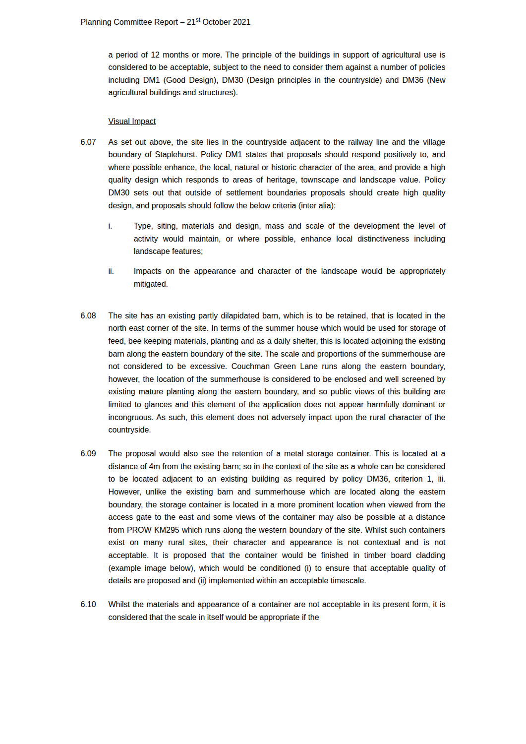Planning Committee Report – 21st October 2021
a period of 12 months or more. The principle of the buildings in support of agricultural use is considered to be acceptable, subject to the need to consider them against a number of policies including DM1 (Good Design), DM30 (Design principles in the countryside) and DM36 (New agricultural buildings and structures).
Visual Impact
6.07
As set out above, the site lies in the countryside adjacent to the railway line and the village boundary of Staplehurst. Policy DM1 states that proposals should respond positively to, and where possible enhance, the local, natural or historic character of the area, and provide a high quality design which responds to areas of heritage, townscape and landscape value. Policy DM30 sets out that outside of settlement boundaries proposals should create high quality design, and proposals should follow the below criteria (inter alia):
i. Type, siting, materials and design, mass and scale of the development the level of activity would maintain, or where possible, enhance local distinctiveness including landscape features;
ii. Impacts on the appearance and character of the landscape would be appropriately mitigated.
6.08
The site has an existing partly dilapidated barn, which is to be retained, that is located in the north east corner of the site. In terms of the summer house which would be used for storage of feed, bee keeping materials, planting and as a daily shelter, this is located adjoining the existing barn along the eastern boundary of the site. The scale and proportions of the summerhouse are not considered to be excessive. Couchman Green Lane runs along the eastern boundary, however, the location of the summerhouse is considered to be enclosed and well screened by existing mature planting along the eastern boundary, and so public views of this building are limited to glances and this element of the application does not appear harmfully dominant or incongruous. As such, this element does not adversely impact upon the rural character of the countryside.
6.09
The proposal would also see the retention of a metal storage container. This is located at a distance of 4m from the existing barn; so in the context of the site as a whole can be considered to be located adjacent to an existing building as required by policy DM36, criterion 1, iii. However, unlike the existing barn and summerhouse which are located along the eastern boundary, the storage container is located in a more prominent location when viewed from the access gate to the east and some views of the container may also be possible at a distance from PROW KM295 which runs along the western boundary of the site. Whilst such containers exist on many rural sites, their character and appearance is not contextual and is not acceptable. It is proposed that the container would be finished in timber board cladding (example image below), which would be conditioned (i) to ensure that acceptable quality of details are proposed and (ii) implemented within an acceptable timescale.
6.10
Whilst the materials and appearance of a container are not acceptable in its present form, it is considered that the scale in itself would be appropriate if the